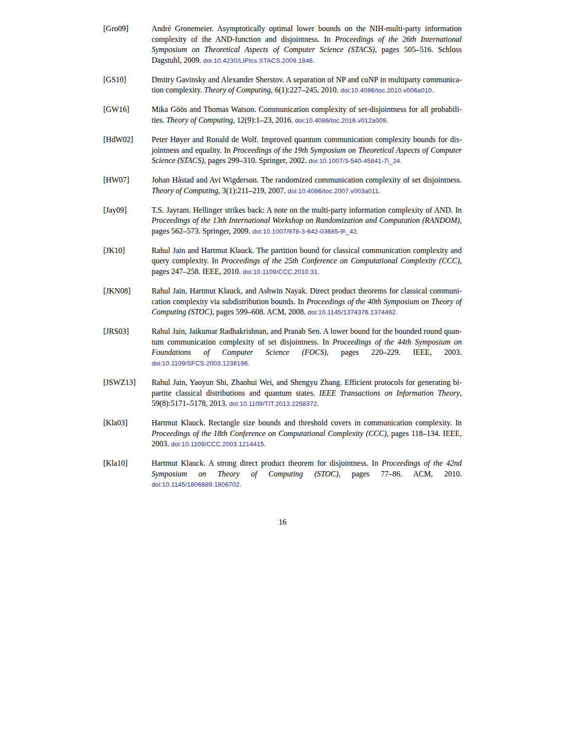[Gro09]
André Gronemeier. Asymptotically optimal lower bounds on the NIH-multi-party information complexity of the AND-function and disjointness. In Proceedings of the 26th International Symposium on Theoretical Aspects of Computer Science (STACS), pages 505–516. Schloss Dagstuhl, 2009. doi:10.4230/LIPIcs.STACS.2009.1846.
[GS10]
Dmitry Gavinsky and Alexander Sherstov. A separation of NP and coNP in multiparty communication complexity. Theory of Computing, 6(1):227–245, 2010. doi:10.4086/toc.2010.v006a010.
[GW16]
Mika Göös and Thomas Watson. Communication complexity of set-disjointness for all probabilities. Theory of Computing, 12(9):1–23, 2016. doi:10.4086/toc.2016.v012a009.
[HdW02]
Peter Høyer and Ronald de Wolf. Improved quantum communication complexity bounds for disjointness and equality. In Proceedings of the 19th Symposium on Theoretical Aspects of Computer Science (STACS), pages 299–310. Springer, 2002. doi:10.1007/3-540-45841-7\_24.
[HW07]
Johan Håstad and Avi Wigderson. The randomized communication complexity of set disjointness. Theory of Computing, 3(1):211–219, 2007. doi:10.4086/toc.2007.v003a011.
[Jay09]
T.S. Jayram. Hellinger strikes back: A note on the multi-party information complexity of AND. In Proceedings of the 13th International Workshop on Randomization and Computation (RANDOM), pages 562–573. Springer, 2009. doi:10.1007/978-3-642-03685-9\_42.
[JK10]
Rahul Jain and Hartmut Klauck. The partition bound for classical communication complexity and query complexity. In Proceedings of the 25th Conference on Computational Complexity (CCC), pages 247–258. IEEE, 2010. doi:10.1109/CCC.2010.31.
[JKN08]
Rahul Jain, Hartmut Klauck, and Ashwin Nayak. Direct product theorems for classical communication complexity via subdistribution bounds. In Proceedings of the 40th Symposium on Theory of Computing (STOC), pages 599–608. ACM, 2008. doi:10.1145/1374376.1374462.
[JRS03]
Rahul Jain, Jaikumar Radhakrishnan, and Pranab Sen. A lower bound for the bounded round quantum communication complexity of set disjointness. In Proceedings of the 44th Symposium on Foundations of Computer Science (FOCS), pages 220–229. IEEE, 2003. doi:10.1109/SFCS.2003.1238196.
[JSWZ13]
Rahul Jain, Yaoyun Shi, Zhaohui Wei, and Shengyu Zhang. Efficient protocols for generating bipartite classical distributions and quantum states. IEEE Transactions on Information Theory, 59(8):5171–5178, 2013. doi:10.1109/TIT.2013.2258372.
[Kla03]
Hartmut Klauck. Rectangle size bounds and threshold covers in communication complexity. In Proceedings of the 18th Conference on Computational Complexity (CCC), pages 118–134. IEEE, 2003. doi:10.1109/CCC.2003.1214415.
[Kla10]
Hartmut Klauck. A strong direct product theorem for disjointness. In Proceedings of the 42nd Symposium on Theory of Computing (STOC), pages 77–86. ACM, 2010. doi:10.1145/1806689.1806702.
16